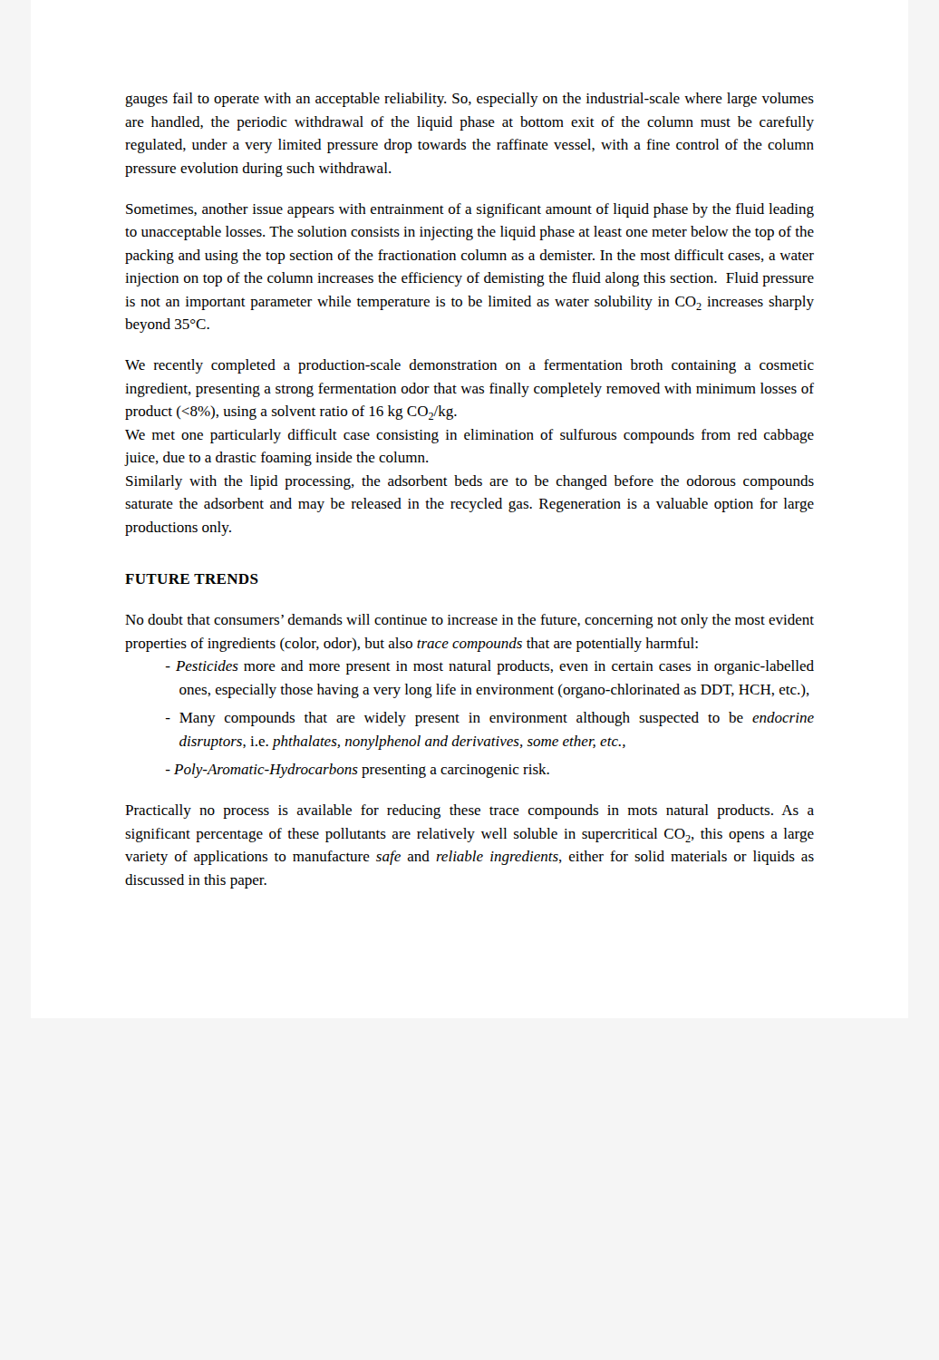gauges fail to operate with an acceptable reliability. So, especially on the industrial-scale where large volumes are handled, the periodic withdrawal of the liquid phase at bottom exit of the column must be carefully regulated, under a very limited pressure drop towards the raffinate vessel, with a fine control of the column pressure evolution during such withdrawal.
Sometimes, another issue appears with entrainment of a significant amount of liquid phase by the fluid leading to unacceptable losses. The solution consists in injecting the liquid phase at least one meter below the top of the packing and using the top section of the fractionation column as a demister. In the most difficult cases, a water injection on top of the column increases the efficiency of demisting the fluid along this section. Fluid pressure is not an important parameter while temperature is to be limited as water solubility in CO2 increases sharply beyond 35°C.
We recently completed a production-scale demonstration on a fermentation broth containing a cosmetic ingredient, presenting a strong fermentation odor that was finally completely removed with minimum losses of product (<8%), using a solvent ratio of 16 kg CO2/kg.
We met one particularly difficult case consisting in elimination of sulfurous compounds from red cabbage juice, due to a drastic foaming inside the column.
Similarly with the lipid processing, the adsorbent beds are to be changed before the odorous compounds saturate the adsorbent and may be released in the recycled gas. Regeneration is a valuable option for large productions only.
Future Trends
No doubt that consumers’ demands will continue to increase in the future, concerning not only the most evident properties of ingredients (color, odor), but also trace compounds that are potentially harmful:
- Pesticides more and more present in most natural products, even in certain cases in organic-labelled ones, especially those having a very long life in environment (organo-chlorinated as DDT, HCH, etc.),
- Many compounds that are widely present in environment although suspected to be endocrine disruptors, i.e. phthalates, nonylphenol and derivatives, some ether, etc.,
- Poly-Aromatic-Hydrocarbons presenting a carcinogenic risk.
Practically no process is available for reducing these trace compounds in mots natural products. As a significant percentage of these pollutants are relatively well soluble in supercritical CO2, this opens a large variety of applications to manufacture safe and reliable ingredients, either for solid materials or liquids as discussed in this paper.